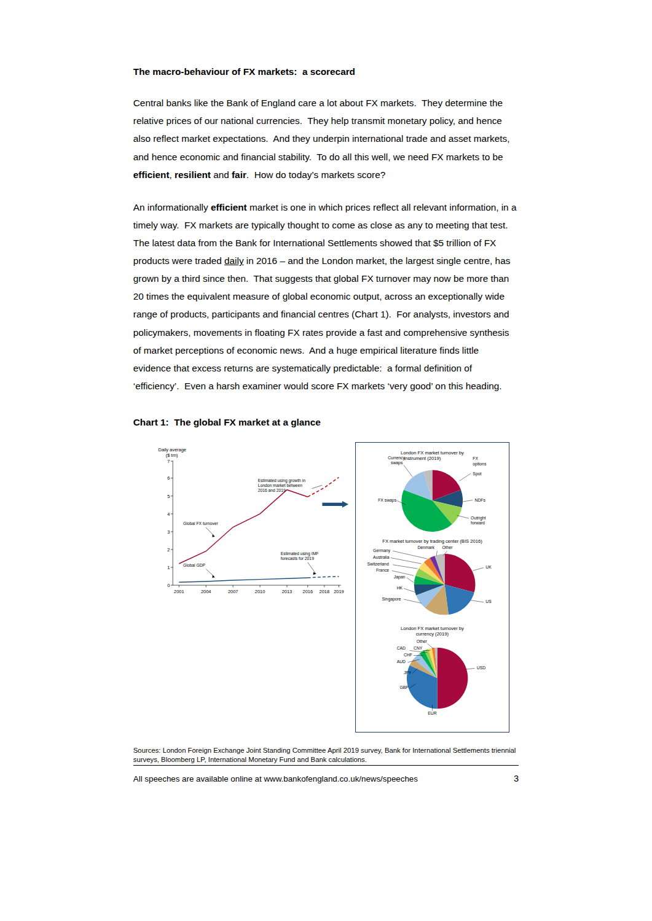The macro-behaviour of FX markets: a scorecard
Central banks like the Bank of England care a lot about FX markets. They determine the relative prices of our national currencies. They help transmit monetary policy, and hence also reflect market expectations. And they underpin international trade and asset markets, and hence economic and financial stability. To do all this well, we need FX markets to be efficient, resilient and fair. How do today’s markets score?
An informationally efficient market is one in which prices reflect all relevant information, in a timely way. FX markets are typically thought to come as close as any to meeting that test. The latest data from the Bank for International Settlements showed that $5 trillion of FX products were traded daily in 2016 – and the London market, the largest single centre, has grown by a third since then. That suggests that global FX turnover may now be more than 20 times the equivalent measure of global economic output, across an exceptionally wide range of products, participants and financial centres (Chart 1). For analysts, investors and policymakers, movements in floating FX rates provide a fast and comprehensive synthesis of market perceptions of economic news. And a huge empirical literature finds little evidence that excess returns are systematically predictable: a formal definition of ‘efficiency’. Even a harsh examiner would score FX markets ‘very good’ on this heading.
Chart 1: The global FX market at a glance
Daily average ($ trn) 0 1 2 3 4 5 6 7 2001 2004 2007 2010 2013 2016 2018 2019 Estimated using growth in London market between 2016 and 2019 Global FX turnover Global GDP Estimated using IMF forecasts for 2019
London FX market turnover by instrument (2019) FX options Spot NDFs Outright forward FX swaps Currency swaps FX market turnover by trading center (BIS 2016) Germany Denmark Other Australia Switzerland France Japan HK Singapore UK US London FX market turnover by currency (2019) Other CAD CNY CHF AUD JPY GBP EUR USD
Sources: London Foreign Exchange Joint Standing Committee April 2019 survey, Bank for International Settlements triennial surveys, Bloomberg LP, International Monetary Fund and Bank calculations.
All speeches are available online at www.bankofengland.co.uk/news/speeches 3